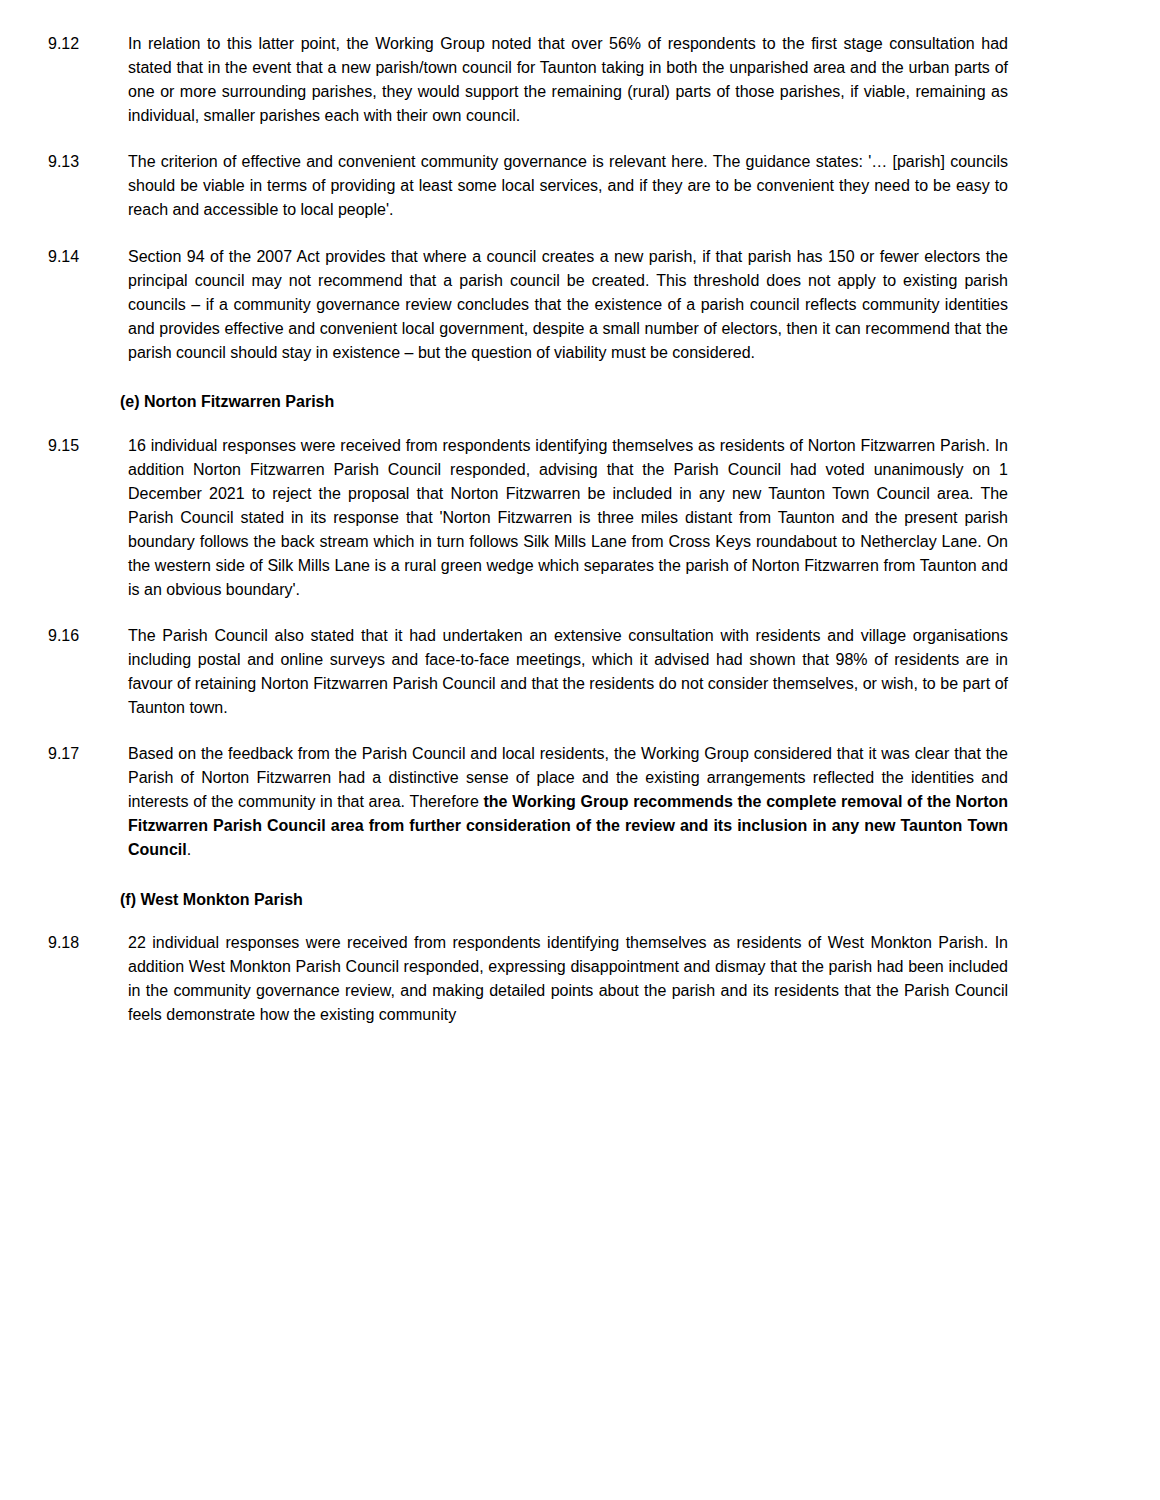9.12
In relation to this latter point, the Working Group noted that over 56% of respondents to the first stage consultation had stated that in the event that a new parish/town council for Taunton taking in both the unparished area and the urban parts of one or more surrounding parishes, they would support the remaining (rural) parts of those parishes, if viable, remaining as individual, smaller parishes each with their own council.
9.13
The criterion of effective and convenient community governance is relevant here. The guidance states: '… [parish] councils should be viable in terms of providing at least some local services, and if they are to be convenient they need to be easy to reach and accessible to local people'.
9.14
Section 94 of the 2007 Act provides that where a council creates a new parish, if that parish has 150 or fewer electors the principal council may not recommend that a parish council be created. This threshold does not apply to existing parish councils – if a community governance review concludes that the existence of a parish council reflects community identities and provides effective and convenient local government, despite a small number of electors, then it can recommend that the parish council should stay in existence – but the question of viability must be considered.
(e) Norton Fitzwarren Parish
9.15
16 individual responses were received from respondents identifying themselves as residents of Norton Fitzwarren Parish. In addition Norton Fitzwarren Parish Council responded, advising that the Parish Council had voted unanimously on 1 December 2021 to reject the proposal that Norton Fitzwarren be included in any new Taunton Town Council area. The Parish Council stated in its response that 'Norton Fitzwarren is three miles distant from Taunton and the present parish boundary follows the back stream which in turn follows Silk Mills Lane from Cross Keys roundabout to Netherclay Lane. On the western side of Silk Mills Lane is a rural green wedge which separates the parish of Norton Fitzwarren from Taunton and is an obvious boundary'.
9.16
The Parish Council also stated that it had undertaken an extensive consultation with residents and village organisations including postal and online surveys and face-to-face meetings, which it advised had shown that 98% of residents are in favour of retaining Norton Fitzwarren Parish Council and that the residents do not consider themselves, or wish, to be part of Taunton town.
9.17
Based on the feedback from the Parish Council and local residents, the Working Group considered that it was clear that the Parish of Norton Fitzwarren had a distinctive sense of place and the existing arrangements reflected the identities and interests of the community in that area. Therefore the Working Group recommends the complete removal of the Norton Fitzwarren Parish Council area from further consideration of the review and its inclusion in any new Taunton Town Council.
(f) West Monkton Parish
9.18
22 individual responses were received from respondents identifying themselves as residents of West Monkton Parish. In addition West Monkton Parish Council responded, expressing disappointment and dismay that the parish had been included in the community governance review, and making detailed points about the parish and its residents that the Parish Council feels demonstrate how the existing community